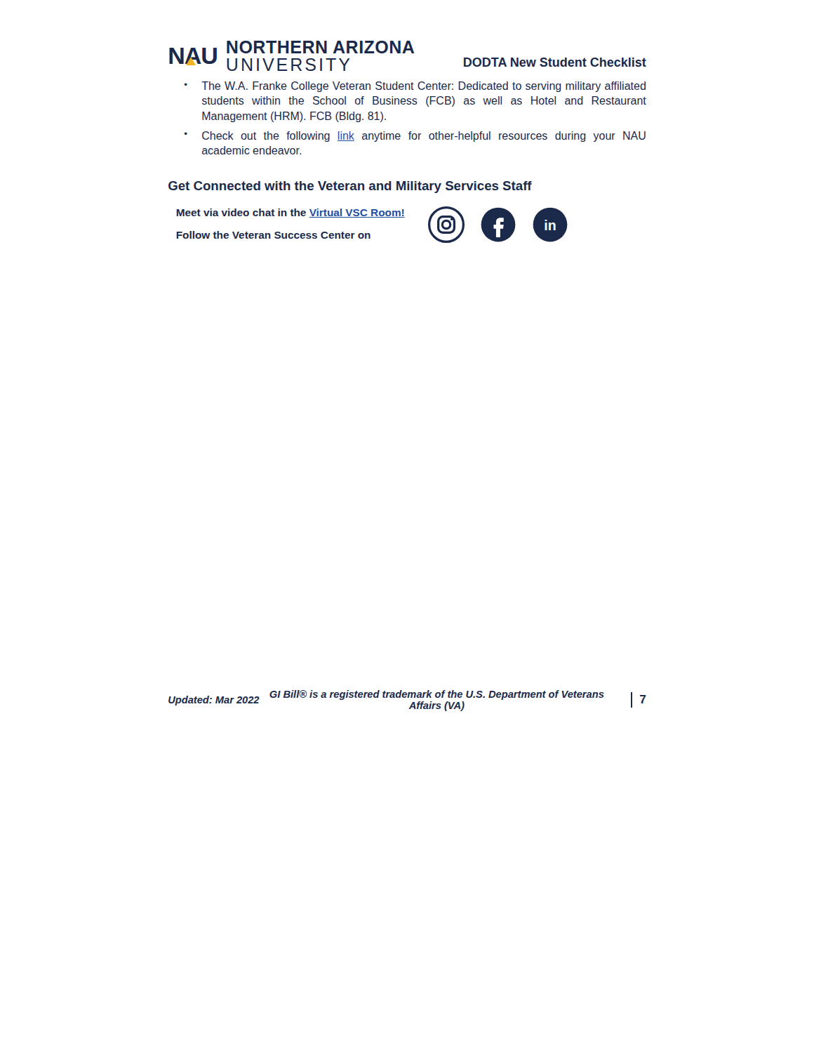NAU
NORTHERN ARIZONA UNIVERSITY
DODTA New Student Checklist
The W.A. Franke College Veteran Student Center: Dedicated to serving military affiliated students within the School of Business (FCB) as well as Hotel and Restaurant Management (HRM). FCB (Bldg. 81).
Check out the following link anytime for other‑helpful resources during your NAU academic endeavor.
Get Connected with the Veteran and Military Services Staff
Meet via video chat in the Virtual VSC Room!
Follow the Veteran Success Center on
in
Updated: Mar 2022
GI Bill® is a registered trademark of the U.S. Department of Veterans Affairs (VA)
7